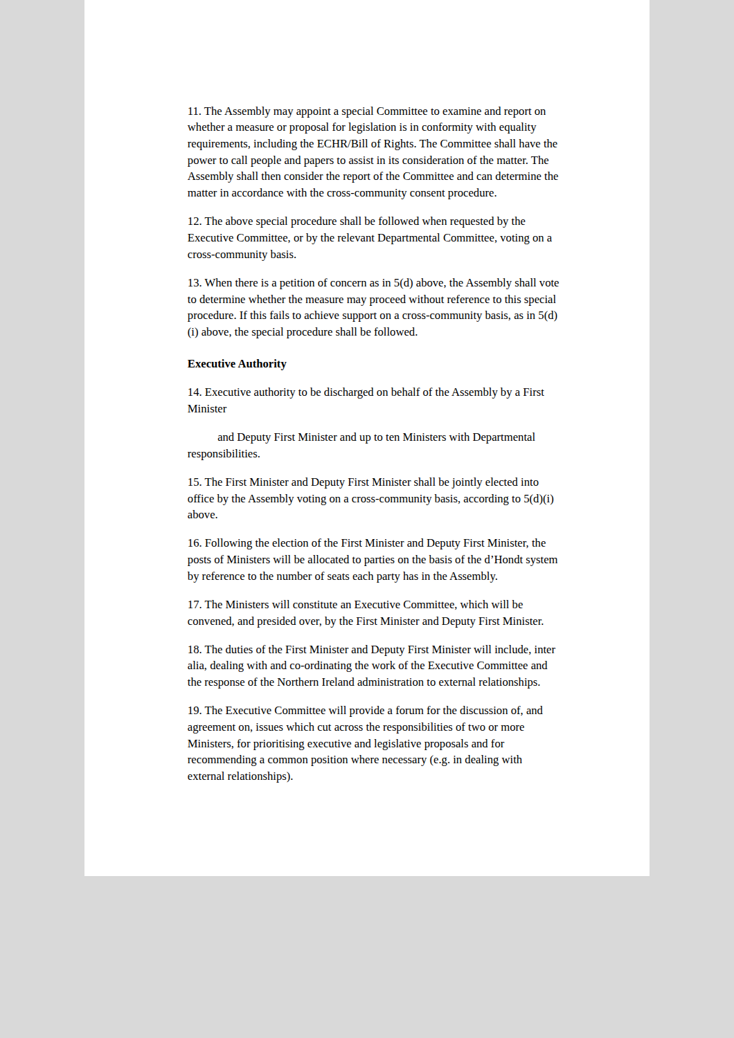11. The Assembly may appoint a special Committee to examine and report on whether a measure or proposal for legislation is in conformity with equality requirements, including the ECHR/Bill of Rights. The Committee shall have the power to call people and papers to assist in its consideration of the matter. The Assembly shall then consider the report of the Committee and can determine the matter in accordance with the cross-community consent procedure.
12. The above special procedure shall be followed when requested by the Executive Committee, or by the relevant Departmental Committee, voting on a cross-community basis.
13. When there is a petition of concern as in 5(d) above, the Assembly shall vote to determine whether the measure may proceed without reference to this special procedure. If this fails to achieve support on a cross-community basis, as in 5(d)(i) above, the special procedure shall be followed.
Executive Authority
14. Executive authority to be discharged on behalf of the Assembly by a First Minister
and Deputy First Minister and up to ten Ministers with Departmentalresponsibilities.
15. The First Minister and Deputy First Minister shall be jointly elected into office by the Assembly voting on a cross-community basis, according to 5(d)(i) above.
16. Following the election of the First Minister and Deputy First Minister, the posts of Ministers will be allocated to parties on the basis of the d’Hondt system by reference to the number of seats each party has in the Assembly.
17. The Ministers will constitute an Executive Committee, which will be convened, and presided over, by the First Minister and Deputy First Minister.
18. The duties of the First Minister and Deputy First Minister will include, inter alia, dealing with and co-ordinating the work of the Executive Committee and the response of the Northern Ireland administration to external relationships.
19. The Executive Committee will provide a forum for the discussion of, and agreement on, issues which cut across the responsibilities of two or more Ministers, for prioritising executive and legislative proposals and for recommending a common position where necessary (e.g. in dealing with external relationships).